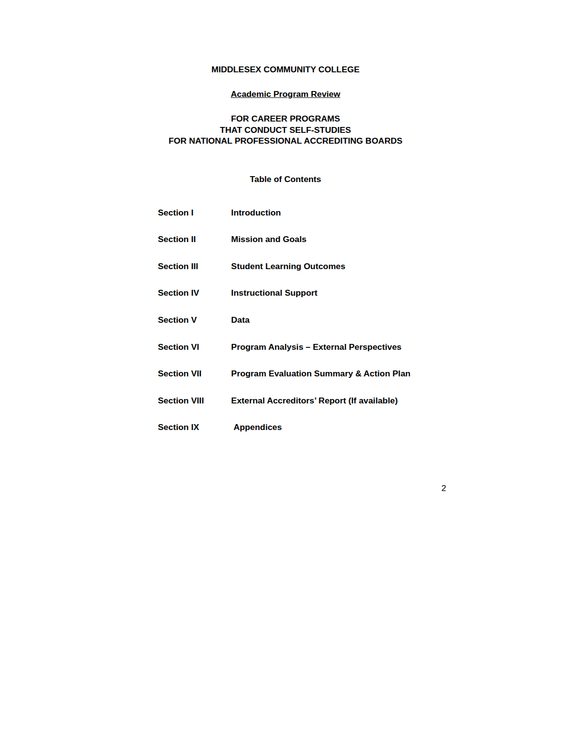MIDDLESEX COMMUNITY COLLEGE
Academic Program Review
FOR CAREER PROGRAMS THAT CONDUCT SELF-STUDIES FOR NATIONAL PROFESSIONAL ACCREDITING BOARDS
Table of Contents
Section IIntroduction
Section IIMission and Goals
Section IIIStudent Learning Outcomes
Section IVInstructional Support
Section VData
Section VIProgram Analysis – External Perspectives
Section VIIProgram Evaluation Summary & Action Plan
Section VIIIExternal Accreditors’ Report (If available)
Section IX Appendices
2